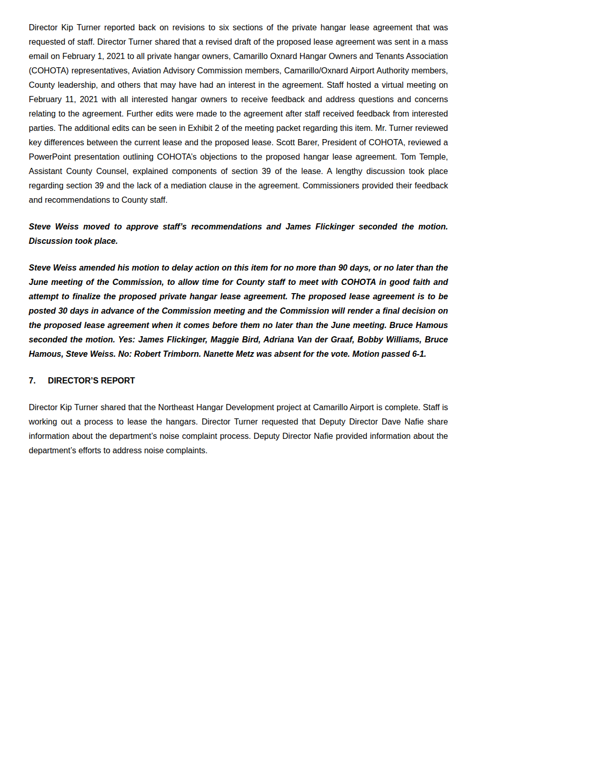Director Kip Turner reported back on revisions to six sections of the private hangar lease agreement that was requested of staff. Director Turner shared that a revised draft of the proposed lease agreement was sent in a mass email on February 1, 2021 to all private hangar owners, Camarillo Oxnard Hangar Owners and Tenants Association (COHOTA) representatives, Aviation Advisory Commission members, Camarillo/Oxnard Airport Authority members, County leadership, and others that may have had an interest in the agreement. Staff hosted a virtual meeting on February 11, 2021 with all interested hangar owners to receive feedback and address questions and concerns relating to the agreement. Further edits were made to the agreement after staff received feedback from interested parties. The additional edits can be seen in Exhibit 2 of the meeting packet regarding this item. Mr. Turner reviewed key differences between the current lease and the proposed lease. Scott Barer, President of COHOTA, reviewed a PowerPoint presentation outlining COHOTA’s objections to the proposed hangar lease agreement. Tom Temple, Assistant County Counsel, explained components of section 39 of the lease. A lengthy discussion took place regarding section 39 and the lack of a mediation clause in the agreement. Commissioners provided their feedback and recommendations to County staff.
Steve Weiss moved to approve staff’s recommendations and James Flickinger seconded the motion. Discussion took place.
Steve Weiss amended his motion to delay action on this item for no more than 90 days, or no later than the June meeting of the Commission, to allow time for County staff to meet with COHOTA in good faith and attempt to finalize the proposed private hangar lease agreement. The proposed lease agreement is to be posted 30 days in advance of the Commission meeting and the Commission will render a final decision on the proposed lease agreement when it comes before them no later than the June meeting. Bruce Hamous seconded the motion. Yes: James Flickinger, Maggie Bird, Adriana Van der Graaf, Bobby Williams, Bruce Hamous, Steve Weiss. No: Robert Trimborn. Nanette Metz was absent for the vote. Motion passed 6-1.
7. DIRECTOR’S REPORT
Director Kip Turner shared that the Northeast Hangar Development project at Camarillo Airport is complete. Staff is working out a process to lease the hangars. Director Turner requested that Deputy Director Dave Nafie share information about the department’s noise complaint process. Deputy Director Nafie provided information about the department’s efforts to address noise complaints.